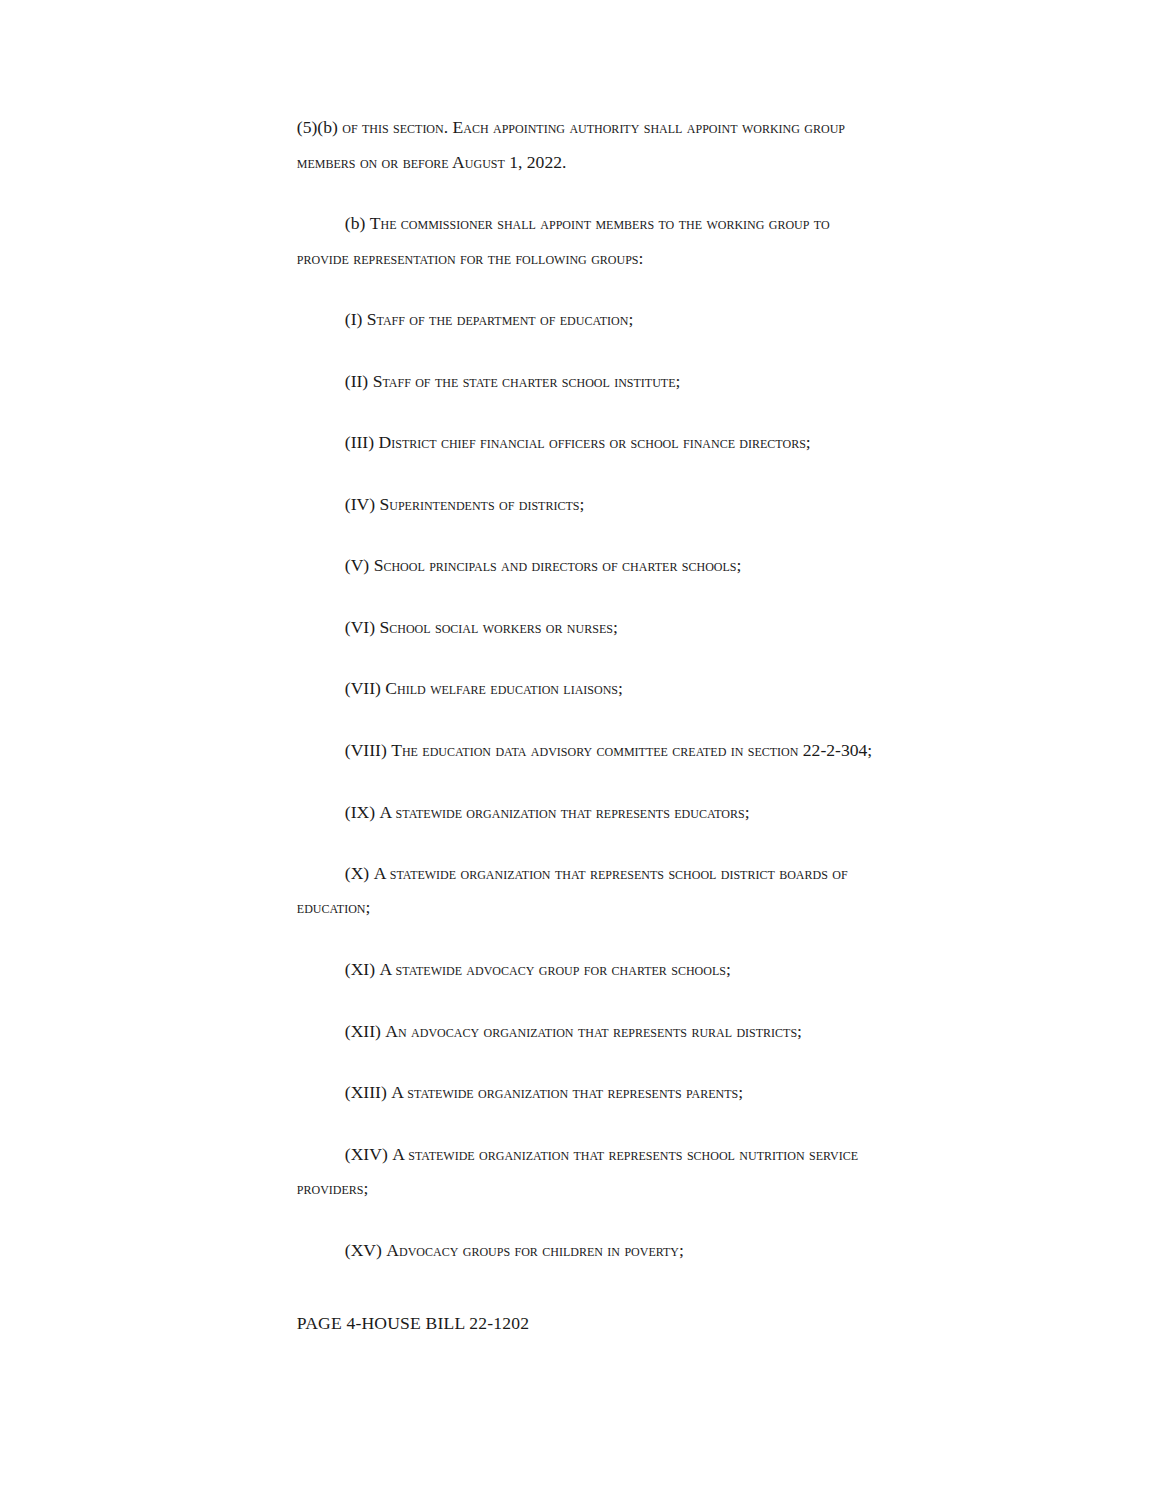(5)(b) of this section. Each appointing authority shall appoint working group members on or before August 1, 2022.
(b) The commissioner shall appoint members to the working group to provide representation for the following groups:
(I) Staff of the department of education;
(II) Staff of the state charter school institute;
(III) District chief financial officers or school finance directors;
(IV) Superintendents of districts;
(V) School principals and directors of charter schools;
(VI) School social workers or nurses;
(VII) Child welfare education liaisons;
(VIII) The education data advisory committee created in section 22-2-304;
(IX) A statewide organization that represents educators;
(X) A statewide organization that represents school district boards of education;
(XI) A statewide advocacy group for charter schools;
(XII) An advocacy organization that represents rural districts;
(XIII) A statewide organization that represents parents;
(XIV) A statewide organization that represents school nutrition service providers;
(XV) Advocacy groups for children in poverty;
PAGE 4-HOUSE BILL 22-1202